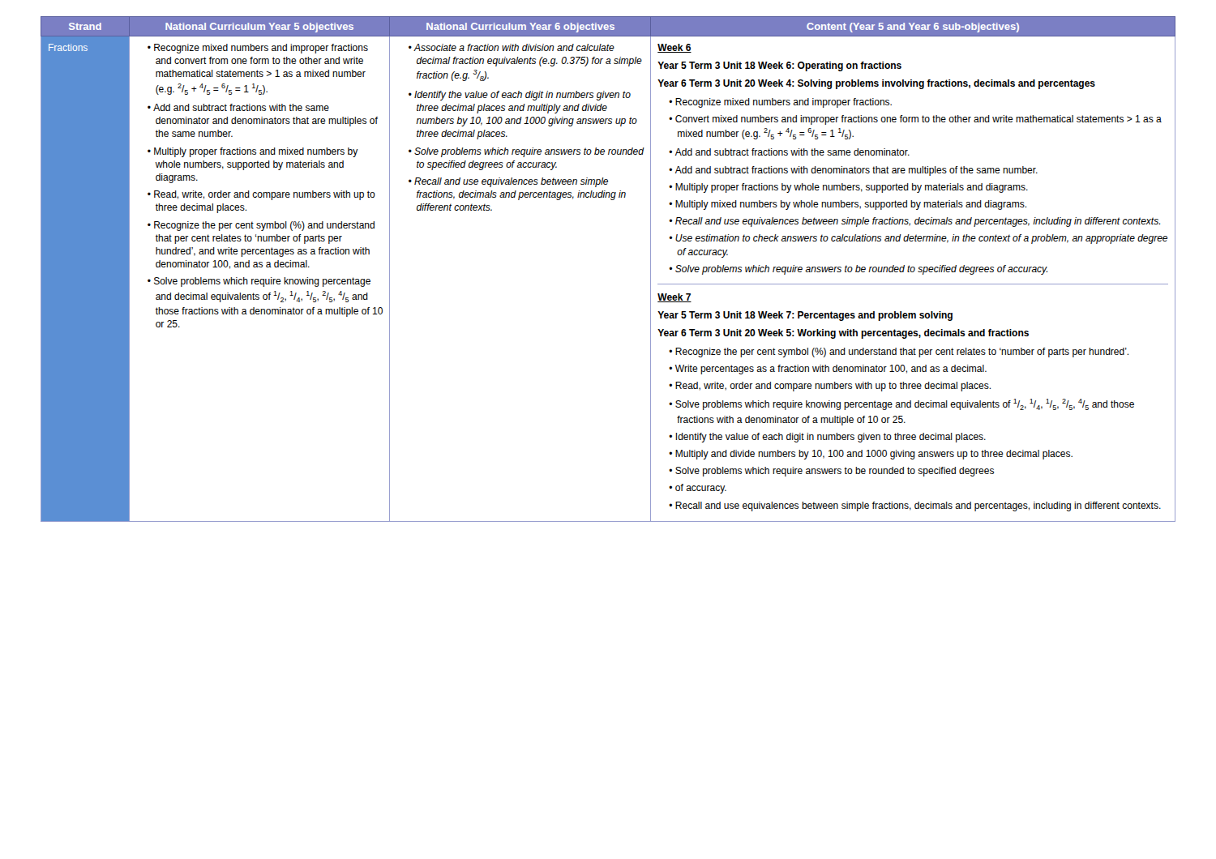| Strand | National Curriculum Year 5 objectives | National Curriculum Year 6 objectives | Content (Year 5 and Year 6 sub-objectives) |
| --- | --- | --- | --- |
| Fractions | Recognize mixed numbers and improper fractions and convert from one form to the other and write mathematical statements > 1 as a mixed number (e.g. 2 / 5 + 4 / 5 = 6 / 5 = 1 1 / 5 ). Add and subtract fractions with the same denominator and denominators that are multiples of the same number. Multiply proper fractions and mixed numbers by whole numbers, supported by materials and diagrams. Read, write, order and compare numbers with up to three decimal places. Recognize the per cent symbol (%) and understand that per cent relates to ‘number of parts per hundred’, and write percentages as a fraction with denominator 100, and as a decimal. Solve problems which require knowing percentage and decimal equivalents of 1 / 2 , 1 / 4 , 1 / 5 , 2 / 5 , 4 / 5 and those fractions with a denominator of a multiple of 10 or 25. | Associate a fraction with division and calculate decimal fraction equivalents (e.g. 0.375) for a simple fraction (e.g. 3 / 8 ). Identify the value of each digit in numbers given to three decimal places and multiply and divide numbers by 10, 100 and 1000 giving answers up to three decimal places. Solve problems which require answers to be rounded to specified degrees of accuracy. Recall and use equivalences between simple fractions, decimals and percentages, including in different contexts. | Week 6 Year 5 Term 3 Unit 18 Week 6: Operating on fractions Year 6 Term 3 Unit 20 Week 4: Solving problems involving fractions, decimals and percentages Recognize mixed numbers and improper fractions. Convert mixed numbers and improper fractions one form to the other and write mathematical statements > 1 as a mixed number (e.g. 2 / 5 + 4 / 5 = 6 / 5 = 1 1 / 5 ). Add and subtract fractions with the same denominator. Add and subtract fractions with denominators that are multiples of the same number. Multiply proper fractions by whole numbers, supported by materials and diagrams. Multiply mixed numbers by whole numbers, supported by materials and diagrams. Recall and use equivalences between simple fractions, decimals and percentages, including in different contexts. Use estimation to check answers to calculations and determine, in the context of a problem, an appropriate degree of accuracy. Solve problems which require answers to be rounded to specified degrees of accuracy. Week 7 Year 5 Term 3 Unit 18 Week 7: Percentages and problem solving Year 6 Term 3 Unit 20 Week 5: Working with percentages, decimals and fractions Recognize the per cent symbol (%) and understand that per cent relates to ‘number of parts per hundred’. Write percentages as a fraction with denominator 100, and as a decimal. Read, write, order and compare numbers with up to three decimal places. Solve problems which require knowing percentage and decimal equivalents of 1 / 2 , 1 / 4 , 1 / 5 , 2 / 5 , 4 / 5 and those fractions with a denominator of a multiple of 10 or 25. Identify the value of each digit in numbers given to three decimal places. Multiply and divide numbers by 10, 100 and 1000 giving answers up to three decimal places. Solve problems which require answers to be rounded to specified degrees of accuracy. Recall and use equivalences between simple fractions, decimals and percentages, including in different contexts. |